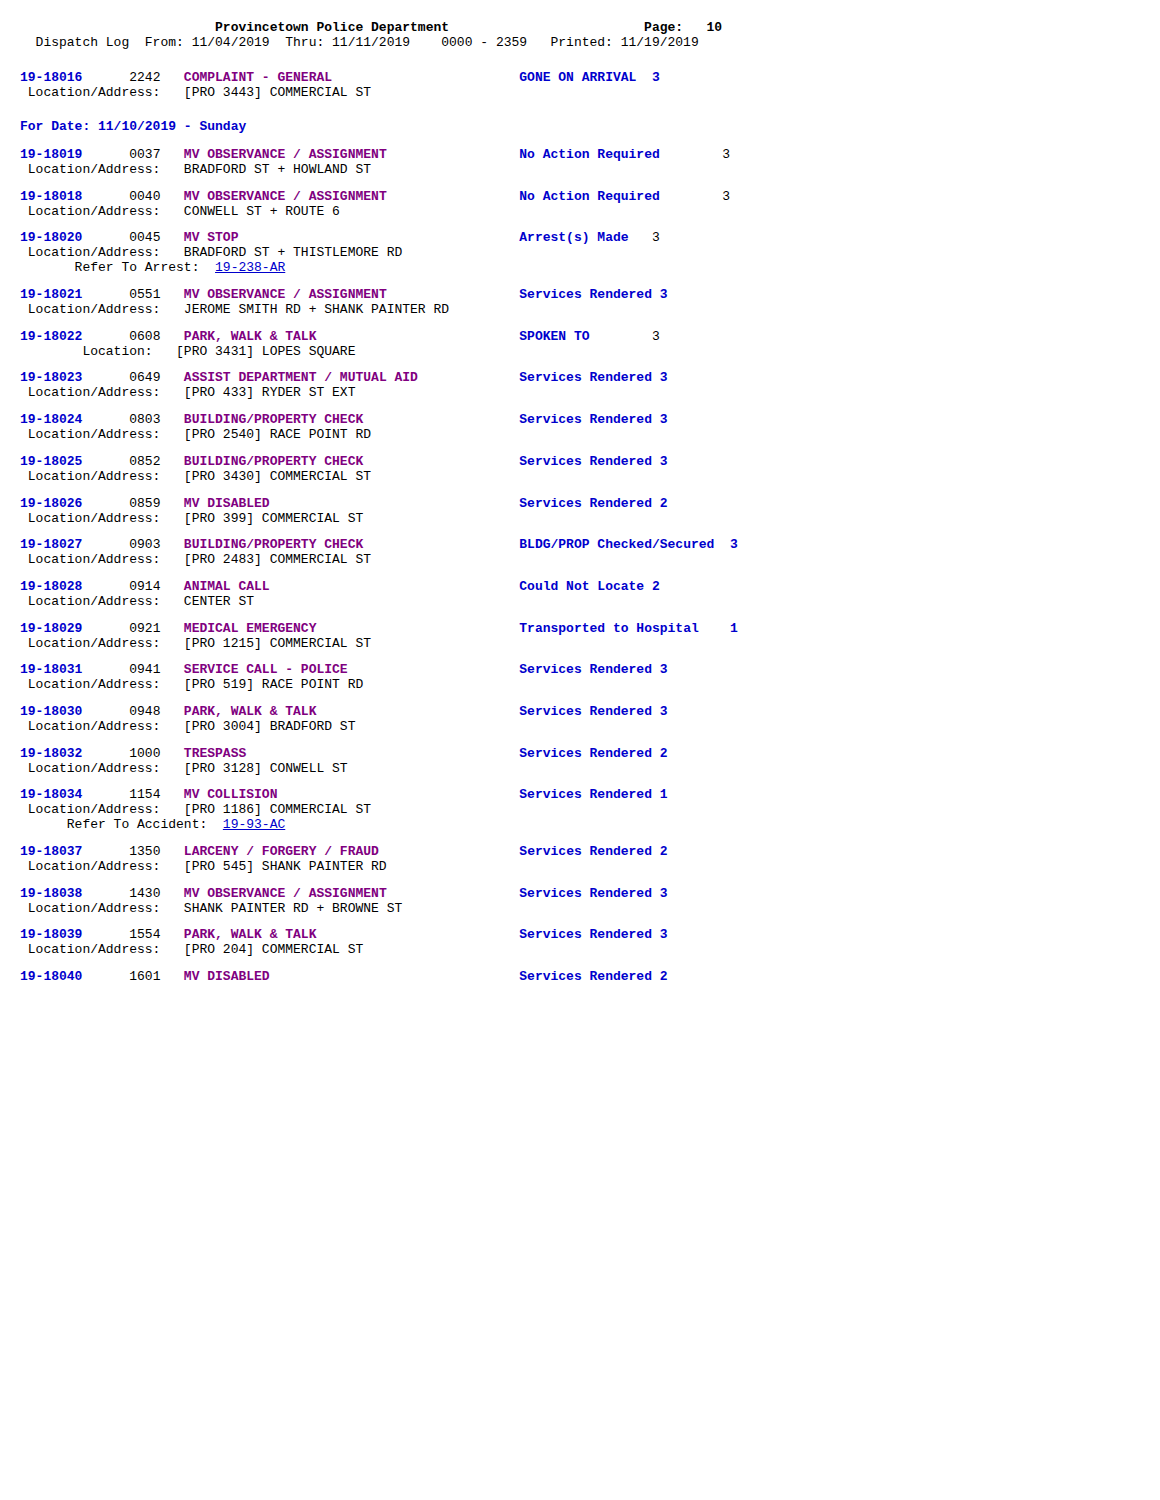Provincetown Police Department Page: 10
Dispatch Log From: 11/04/2019 Thru: 11/11/2019 0000 - 2359 Printed: 11/19/2019
19-18016 2242 COMPLAINT - GENERAL GONE ON ARRIVAL 3
Location/Address: [PRO 3443] COMMERCIAL ST
For Date: 11/10/2019 - Sunday
19-18019 0037 MV OBSERVANCE / ASSIGNMENT No Action Required 3
Location/Address: BRADFORD ST + HOWLAND ST
19-18018 0040 MV OBSERVANCE / ASSIGNMENT No Action Required 3
Location/Address: CONWELL ST + ROUTE 6
19-18020 0045 MV STOP Arrest(s) Made 3
Location/Address: BRADFORD ST + THISTLEMORE RD Refer To Arrest: 19-238-AR
19-18021 0551 MV OBSERVANCE / ASSIGNMENT Services Rendered 3
Location/Address: JEROME SMITH RD + SHANK PAINTER RD
19-18022 0608 PARK, WALK & TALK SPOKEN TO 3
Location: [PRO 3431] LOPES SQUARE
19-18023 0649 ASSIST DEPARTMENT / MUTUAL AID Services Rendered 3
Location/Address: [PRO 433] RYDER ST EXT
19-18024 0803 BUILDING/PROPERTY CHECK Services Rendered 3
Location/Address: [PRO 2540] RACE POINT RD
19-18025 0852 BUILDING/PROPERTY CHECK Services Rendered 3
Location/Address: [PRO 3430] COMMERCIAL ST
19-18026 0859 MV DISABLED Services Rendered 2
Location/Address: [PRO 399] COMMERCIAL ST
19-18027 0903 BUILDING/PROPERTY CHECK BLDG/PROP Checked/Secured 3
Location/Address: [PRO 2483] COMMERCIAL ST
19-18028 0914 ANIMAL CALL Could Not Locate 2
Location/Address: CENTER ST
19-18029 0921 MEDICAL EMERGENCY Transported to Hospital 1
Location/Address: [PRO 1215] COMMERCIAL ST
19-18031 0941 SERVICE CALL - POLICE Services Rendered 3
Location/Address: [PRO 519] RACE POINT RD
19-18030 0948 PARK, WALK & TALK Services Rendered 3
Location/Address: [PRO 3004] BRADFORD ST
19-18032 1000 TRESPASS Services Rendered 2
Location/Address: [PRO 3128] CONWELL ST
19-18034 1154 MV COLLISION Services Rendered 1
Location/Address: [PRO 1186] COMMERCIAL ST Refer To Accident: 19-93-AC
19-18037 1350 LARCENY / FORGERY / FRAUD Services Rendered 2
Location/Address: [PRO 545] SHANK PAINTER RD
19-18038 1430 MV OBSERVANCE / ASSIGNMENT Services Rendered 3
Location/Address: SHANK PAINTER RD + BROWNE ST
19-18039 1554 PARK, WALK & TALK Services Rendered 3
Location/Address: [PRO 204] COMMERCIAL ST
19-18040 1601 MV DISABLED Services Rendered 2